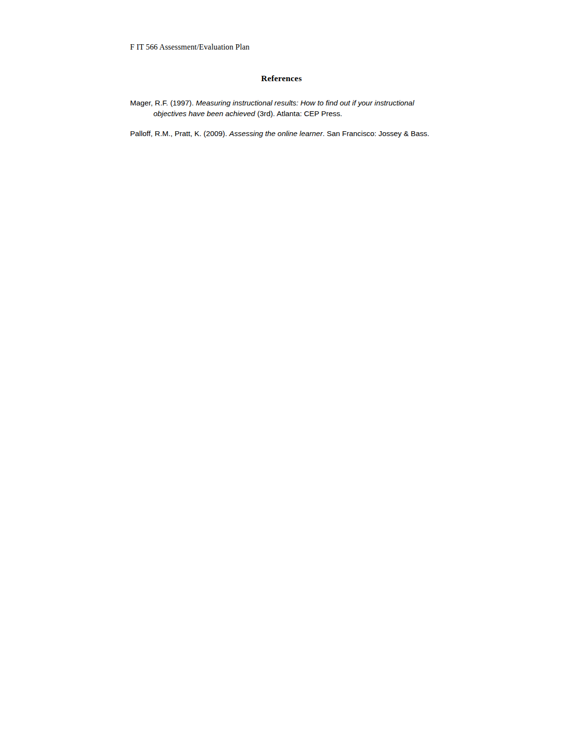F IT 566 Assessment/Evaluation Plan
References
Mager, R.F. (1997). Measuring instructional results: How to find out if your instructional objectives have been achieved (3rd). Atlanta: CEP Press.
Palloff, R.M., Pratt, K. (2009). Assessing the online learner. San Francisco: Jossey & Bass.